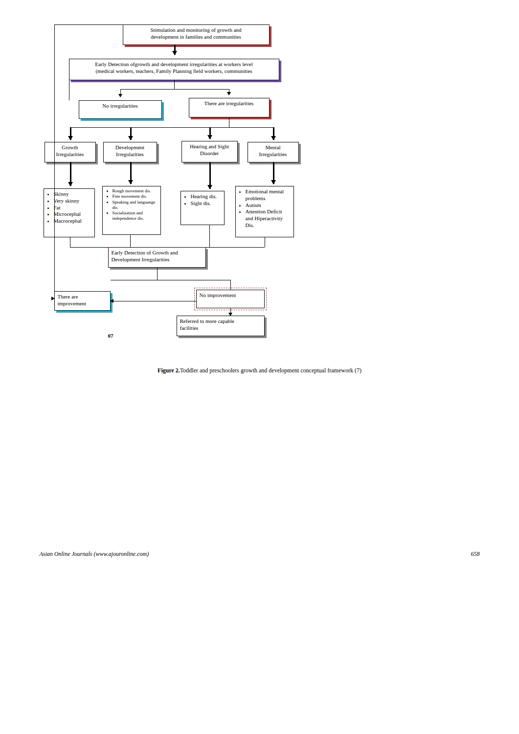Stimulation and monitoring of growth and
development in families and communities
Early Detection ofgrowth and development irregularities at workers level
(medical workers, teachers, Family Planning field workers, communities
No irregularities
There are irregularities
Growth
Irregularities
Development
Irregularities
Hearing and Sight
Disorder
Mental
Irregularities
Skinny
Very skinny
Fat
Microcephal
Macrocephal
Rough movement dis.
Fine movement dis.
Speaking and languange dis.
Socialization and independence dis.
Hearing dis.
Sight dis.
Emotional mental problems
Autism
Attention Deficit and Hiperactivity Dis.
Early Detection of Growth and
Development Irregularities
There are
improvement
No improvement
Referred to more capable
facilities
07
Figure 2. Toddler and preschoolers growth and development conceptual framework (7)
Asian Online Journals (www.ajouronline.com)
658